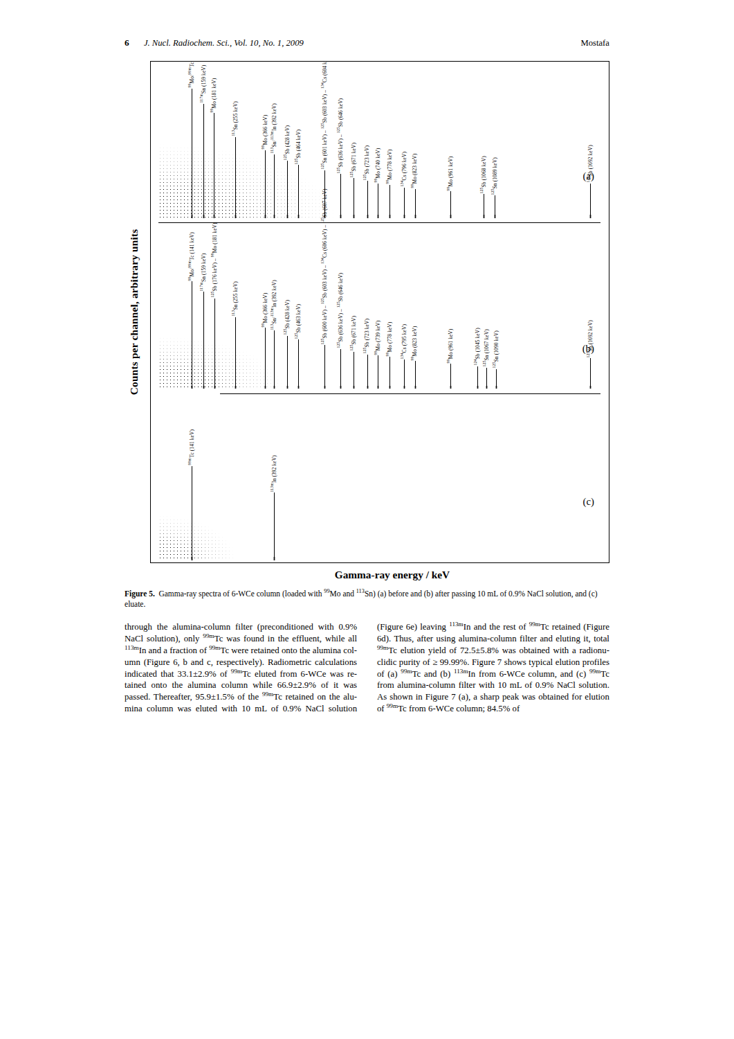6
J. Nucl. Radiochem. Sci., Vol. 10, No. 1, 2009
Mostafa
Counts per channel, arbitrary units
(a)
(b)
(c)
99Mo/99mTc (141 keV)
117mSn (159 keV)
99Mo (181 keV)
113Sn (255 keV)
99Mo (366 keV)
113Sn/113mIn (392 keV)
125Sb (428 keV)
125Sb (464 keV)
125Sn (601 keV) – 125Sb (603 keV) – 134Cs (604 keV) – 125Sb (607 keV)
125Sb (636 keV) – 125Sb (646 keV)
125Sb (671 keV)
125Sb (723 keV)
99Mo (740 keV)
99Mo (778 keV)
134Cs (796 keV)
99Mo (823 keV)
99Mo (961 keV)
125Sb (1068 keV)
125Sn (1089 keV)
124Sb (1692 keV)
99Mo/99mTc (141 keV)
117mSn (159 keV)
125Sb (176 keV) – 99Mo (181 keV)
113Sn (255 keV)
99Mo (366 keV)
113Sn/113mIn (392 keV)
125Sb (428 keV)
125Sb (463 keV)
125Sb (600 keV) – 125Sb (603 keV) – 134Cs (606 keV) – 125Sb (607 keV)
125Sb (636 keV) – 125Sb (646 keV)
125Sb (671 keV)
125Sb (723 keV)
99Mo (739 keV)
99Mo (778 keV)
134Cs (795 keV)
99Mo (823 keV)
99Mo (961 keV)
124Sb (1045 keV)
125Sn (1067 keV)
125Sn (1090 keV)
125Sb (1692 keV)
99mTc (141 keV)
113mIn (392 keV)
Gamma-ray energy / keV
Figure 5. Gamma-ray spectra of 6-WCe column (loaded with 99Mo and 113Sn) (a) before and (b) after passing 10 mL of 0.9% NaCl solution, and (c) eluate.
through the alumina-column filter (preconditioned with 0.9% NaCl solution), only 99mTc was found in the effluent, while all 113mIn and a fraction of 99mTc were retained onto the alumina column (Figure 6, b and c, respectively). Radiometric calculations indicated that 33.1±2.9% of 99mTc eluted from 6-WCe was retained onto the alumina column while 66.9±2.9% of it was passed. Thereafter, 95.9±1.5% of the 99mTc retained on the alumina column was eluted with 10 mL of 0.9% NaCl solution (Figure 6e) leaving 113mIn and the rest of 99mTc retained (Figure 6d). Thus, after using alumina-column filter and eluting it, total 99mTc elution yield of 72.5±5.8% was obtained with a radionuclidic purity of ≥ 99.99%. Figure 7 shows typical elution profiles of (a) 99mTc and (b) 113mIn from 6-WCe column, and (c) 99mTc from alumina-column filter with 10 mL of 0.9% NaCl solution. As shown in Figure 7 (a), a sharp peak was obtained for elution of 99mTc from 6-WCe column; 84.5% of